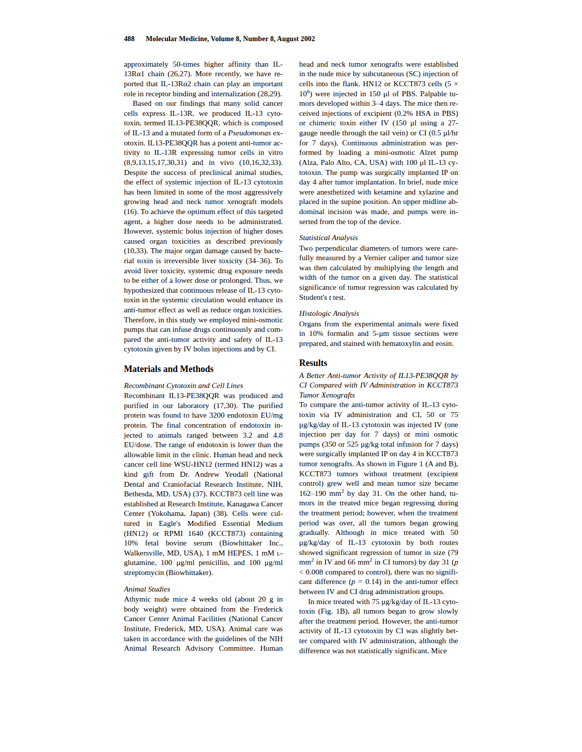488 Molecular Medicine, Volume 8, Number 8, August 2002
approximately 50-times higher affinity than IL-13Rα1 chain (26,27). More recently, we have reported that IL-13Rα2 chain can play an important role in receptor binding and internalization (28,29).
Based on our findings that many solid cancer cells express IL-13R, we produced IL-13 cytotoxin, termed IL13-PE38QQR, which is composed of IL-13 and a mutated form of a Pseudomonas exotoxin. IL13-PE38QQR has a potent anti-tumor activity to IL-13R expressing tumor cells in vitro (8,9,13,15,17,30,31) and in vivo (10,16,32,33). Despite the success of preclinical animal studies, the effect of systemic injection of IL-13 cytotoxin has been limited in some of the most aggressively growing head and neck tumor xenograft models (16). To achieve the optimum effect of this targeted agent, a higher dose needs to be administrated. However, systemic bolus injection of higher doses caused organ toxicities as described previously (10,33). The major organ damage caused by bacterial toxin is irreversible liver toxicity (34–36). To avoid liver toxicity, systemic drug exposure needs to be either of a lower dose or prolonged. Thus, we hypothesized that continuous release of IL-13 cytotoxin in the systemic circulation would enhance its anti-tumor effect as well as reduce organ toxicities. Therefore, in this study we employed mini-osmotic pumps that can infuse drugs continuously and compared the anti-tumor activity and safety of IL-13 cytotoxin given by IV bolus injections and by CI.
Materials and Methods
Recombinant Cytotoxin and Cell Lines
Recombinant IL13-PE38QQR was produced and purified in our laboratory (17,30). The purified protein was found to have 3200 endotoxin EU/mg protein. The final concentration of endotoxin injected to animals ranged between 3.2 and 4.8 EU/dose. The range of endotoxin is lower than the allowable limit in the clinic. Human head and neck cancer cell line WSU-HN12 (termed HN12) was a kind gift from Dr. Andrew Yeudall (National Dental and Craniofacial Research Institute, NIH, Bethesda, MD, USA) (37). KCCT873 cell line was established at Research Institute, Kanagawa Cancer Center (Yokohama, Japan) (38). Cells were cultured in Eagle's Modified Essential Medium (HN12) or RPMI 1640 (KCCT873) containing 10% fetal bovine serum (Biowhittaker Inc., Walkersville, MD, USA), 1 mM HEPES, 1 mM l-glutamine, 100 μg/ml penicillin, and 100 μg/ml streptomycin (Biowhittaker).
Animal Studies
Athymic nude mice 4 weeks old (about 20 g in body weight) were obtained from the Frederick Cancer Center Animal Facilities (National Cancer Institute, Frederick, MD, USA). Animal care was taken in accordance with the guidelines of the NIH Animal Research Advisory Committee. Human head and neck tumor xenografts were established in the nude mice by subcutaneous (SC) injection of cells into the flank. HN12 or KCCT873 cells (5 × 106) were injected in 150 μl of PBS. Palpable tumors developed within 3–4 days. The mice then received injections of excipient (0.2% HSA in PBS) or chimeric toxin either IV (150 μl using a 27-gauge needle through the tail vein) or CI (0.5 μl/hr for 7 days). Continuous administration was performed by loading a mini-osmotic Alzet pump (Alza, Palo Alto, CA, USA) with 100 μl IL-13 cytotoxin. The pump was surgically implanted IP on day 4 after tumor implantation. In brief, nude mice were anesthetized with ketamine and xylazine and placed in the supine position. An upper midline abdominal incision was made, and pumps were inserted from the top of the device.
Statistical Analysis
Two perpendicular diameters of tumors were carefully measured by a Vernier caliper and tumor size was then calculated by multiplying the length and width of the tumor on a given day. The statistical significance of tumor regression was calculated by Student's t test.
Histologic Analysis
Organs from the experimental animals were fixed in 10% formalin and 5-μm tissue sections were prepared, and stained with hematoxylin and eosin.
Results
A Better Anti-tumor Activity of IL13-PE38QQR by CI Compared with IV Administration in KCCT873 Tumor Xenografts
To compare the anti-tumor activity of IL-13 cytotoxin via IV administration and CI, 50 or 75 μg/kg/day of IL-13 cytotoxin was injected IV (one injection per day for 7 days) or mini osmotic pumps (350 or 525 μg/kg total infusion for 7 days) were surgically implanted IP on day 4 in KCCT873 tumor xenografts. As shown in Figure 1 (A and B), KCCT873 tumors without treatment (excipient control) grew well and mean tumor size became 162–190 mm2 by day 31. On the other hand, tumors in the treated mice began regressing during the treatment period; however, when the treatment period was over, all the tumors began growing gradually. Although in mice treated with 50 μg/kg/day of IL-13 cytotoxin by both routes showed significant regression of tumor in size (79 mm2 in IV and 66 mm2 in CI tumors) by day 31 (p < 0.008 compared to control), there was no significant difference (p = 0.14) in the anti-tumor effect between IV and CI drug administration groups.
In mice treated with 75 μg/kg/day of IL-13 cytotoxin (Fig. 1B), all tumors began to grow slowly after the treatment period. However, the anti-tumor activity of IL-13 cytotoxin by CI was slightly better compared with IV administration, although the difference was not statistically significant. Mice